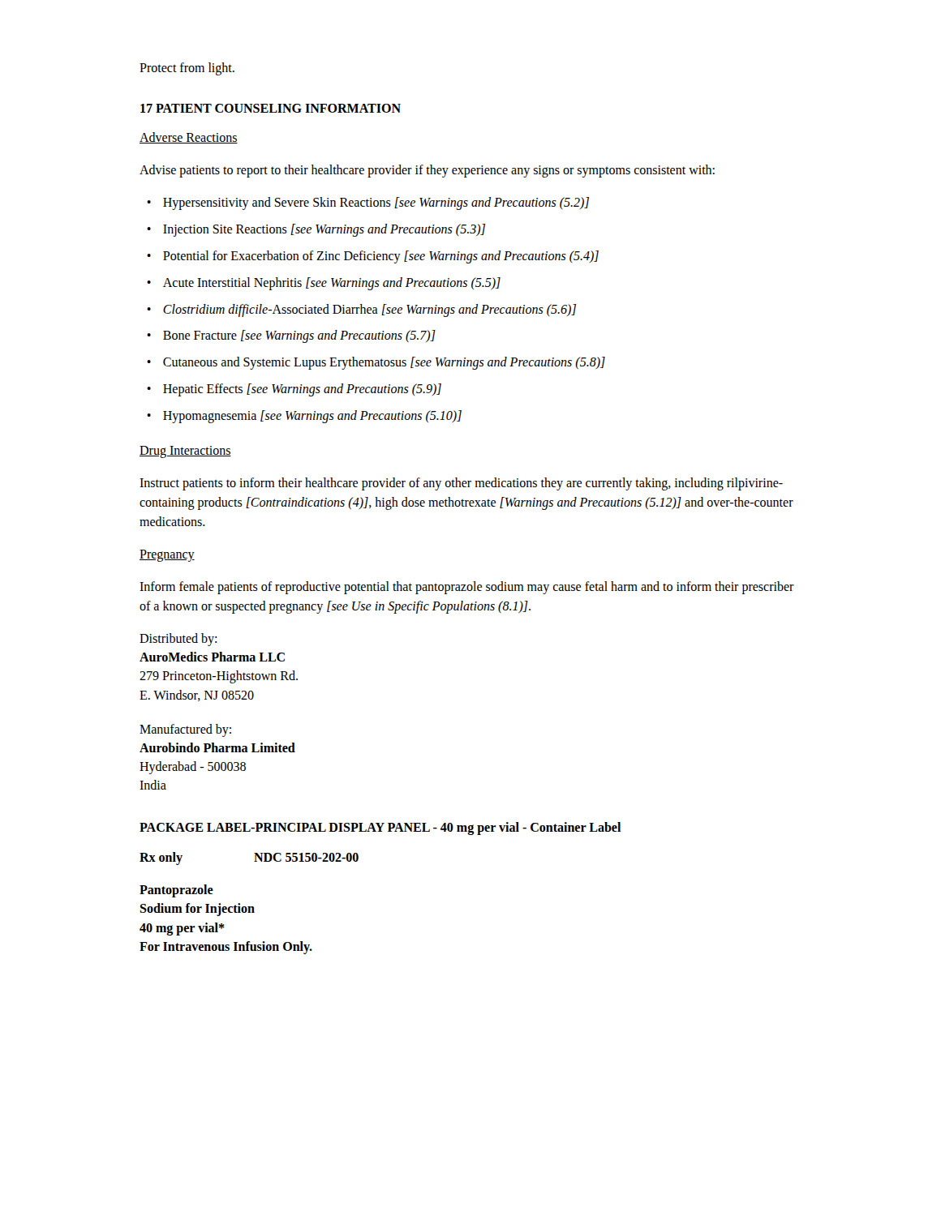Protect from light.
17 PATIENT COUNSELING INFORMATION
Adverse Reactions
Advise patients to report to their healthcare provider if they experience any signs or symptoms consistent with:
Hypersensitivity and Severe Skin Reactions [see Warnings and Precautions (5.2)]
Injection Site Reactions [see Warnings and Precautions (5.3)]
Potential for Exacerbation of Zinc Deficiency [see Warnings and Precautions (5.4)]
Acute Interstitial Nephritis [see Warnings and Precautions (5.5)]
Clostridium difficile-Associated Diarrhea [see Warnings and Precautions (5.6)]
Bone Fracture [see Warnings and Precautions (5.7)]
Cutaneous and Systemic Lupus Erythematosus [see Warnings and Precautions (5.8)]
Hepatic Effects [see Warnings and Precautions (5.9)]
Hypomagnesemia [see Warnings and Precautions (5.10)]
Drug Interactions
Instruct patients to inform their healthcare provider of any other medications they are currently taking, including rilpivirine-containing products [Contraindications (4)], high dose methotrexate [Warnings and Precautions (5.12)] and over-the-counter medications.
Pregnancy
Inform female patients of reproductive potential that pantoprazole sodium may cause fetal harm and to inform their prescriber of a known or suspected pregnancy [see Use in Specific Populations (8.1)].
Distributed by:
AuroMedics Pharma LLC
279 Princeton-Hightstown Rd.
E. Windsor, NJ 08520
Manufactured by:
Aurobindo Pharma Limited
Hyderabad - 500038
India
PACKAGE LABEL-PRINCIPAL DISPLAY PANEL - 40 mg per vial - Container Label
Rx only NDC 55150-202-00
Pantoprazole
Sodium for Injection
40 mg per vial*
For Intravenous Infusion Only.